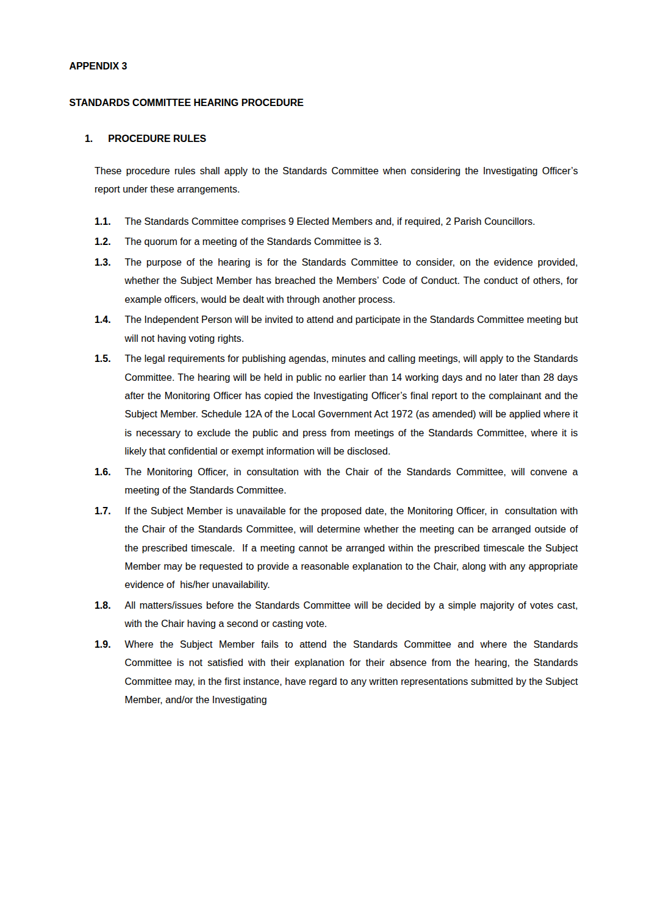APPENDIX 3
STANDARDS COMMITTEE HEARING PROCEDURE
1. PROCEDURE RULES
These procedure rules shall apply to the Standards Committee when considering the Investigating Officer’s report under these arrangements.
1.1. The Standards Committee comprises 9 Elected Members and, if required, 2 Parish Councillors.
1.2. The quorum for a meeting of the Standards Committee is 3.
1.3. The purpose of the hearing is for the Standards Committee to consider, on the evidence provided, whether the Subject Member has breached the Members’ Code of Conduct. The conduct of others, for example officers, would be dealt with through another process.
1.4. The Independent Person will be invited to attend and participate in the Standards Committee meeting but will not having voting rights.
1.5. The legal requirements for publishing agendas, minutes and calling meetings, will apply to the Standards Committee. The hearing will be held in public no earlier than 14 working days and no later than 28 days after the Monitoring Officer has copied the Investigating Officer’s final report to the complainant and the Subject Member. Schedule 12A of the Local Government Act 1972 (as amended) will be applied where it is necessary to exclude the public and press from meetings of the Standards Committee, where it is likely that confidential or exempt information will be disclosed.
1.6. The Monitoring Officer, in consultation with the Chair of the Standards Committee, will convene a meeting of the Standards Committee.
1.7. If the Subject Member is unavailable for the proposed date, the Monitoring Officer, in consultation with the Chair of the Standards Committee, will determine whether the meeting can be arranged outside of the prescribed timescale. If a meeting cannot be arranged within the prescribed timescale the Subject Member may be requested to provide a reasonable explanation to the Chair, along with any appropriate evidence of his/her unavailability.
1.8. All matters/issues before the Standards Committee will be decided by a simple majority of votes cast, with the Chair having a second or casting vote.
1.9. Where the Subject Member fails to attend the Standards Committee and where the Standards Committee is not satisfied with their explanation for their absence from the hearing, the Standards Committee may, in the first instance, have regard to any written representations submitted by the Subject Member, and/or the Investigating